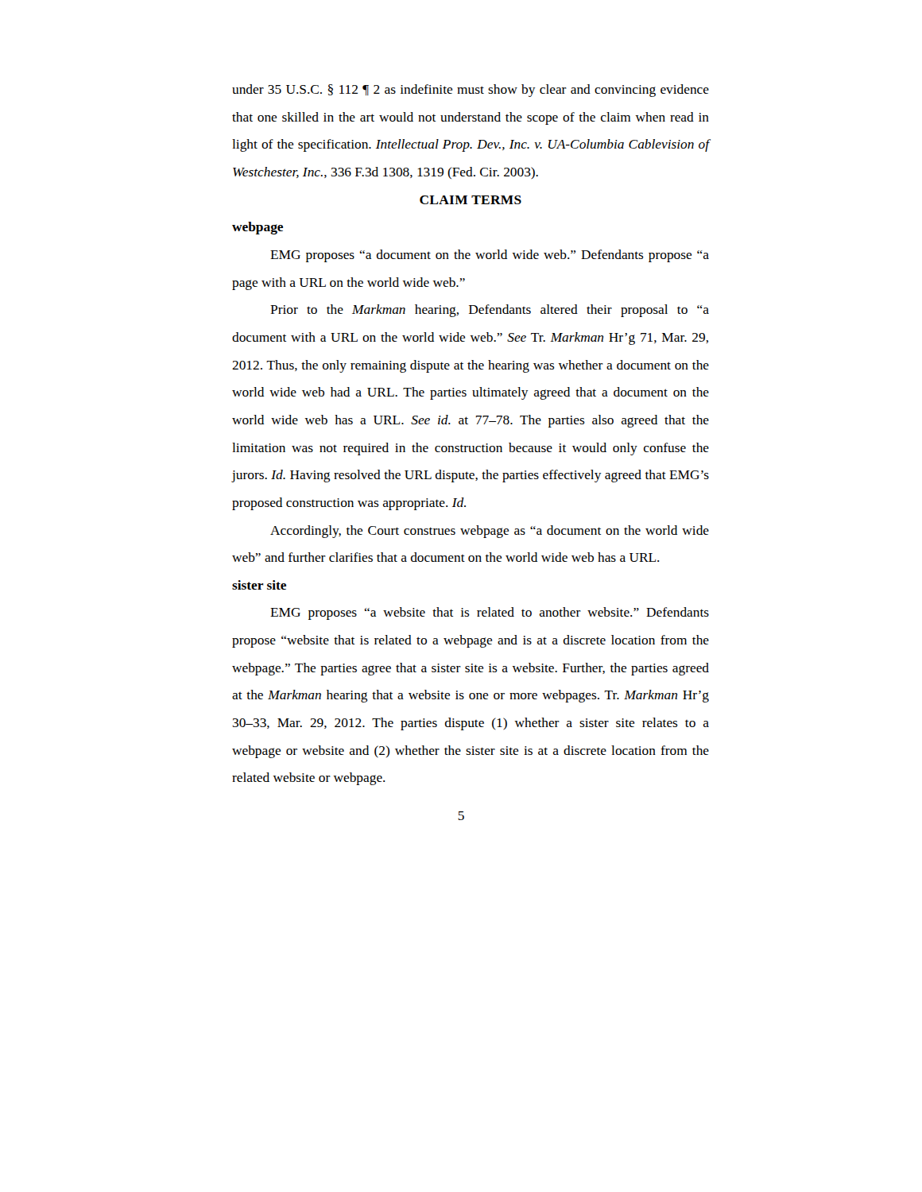under 35 U.S.C. § 112 ¶ 2 as indefinite must show by clear and convincing evidence that one skilled in the art would not understand the scope of the claim when read in light of the specification. Intellectual Prop. Dev., Inc. v. UA-Columbia Cablevision of Westchester, Inc., 336 F.3d 1308, 1319 (Fed. Cir. 2003).
CLAIM TERMS
webpage
EMG proposes “a document on the world wide web.” Defendants propose “a page with a URL on the world wide web.”
Prior to the Markman hearing, Defendants altered their proposal to “a document with a URL on the world wide web.” See Tr. Markman Hr’g 71, Mar. 29, 2012. Thus, the only remaining dispute at the hearing was whether a document on the world wide web had a URL. The parties ultimately agreed that a document on the world wide web has a URL. See id. at 77–78. The parties also agreed that the limitation was not required in the construction because it would only confuse the jurors. Id. Having resolved the URL dispute, the parties effectively agreed that EMG’s proposed construction was appropriate. Id.
Accordingly, the Court construes webpage as “a document on the world wide web” and further clarifies that a document on the world wide web has a URL.
sister site
EMG proposes “a website that is related to another website.” Defendants propose “website that is related to a webpage and is at a discrete location from the webpage.” The parties agree that a sister site is a website. Further, the parties agreed at the Markman hearing that a website is one or more webpages. Tr. Markman Hr’g 30–33, Mar. 29, 2012. The parties dispute (1) whether a sister site relates to a webpage or website and (2) whether the sister site is at a discrete location from the related website or webpage.
5